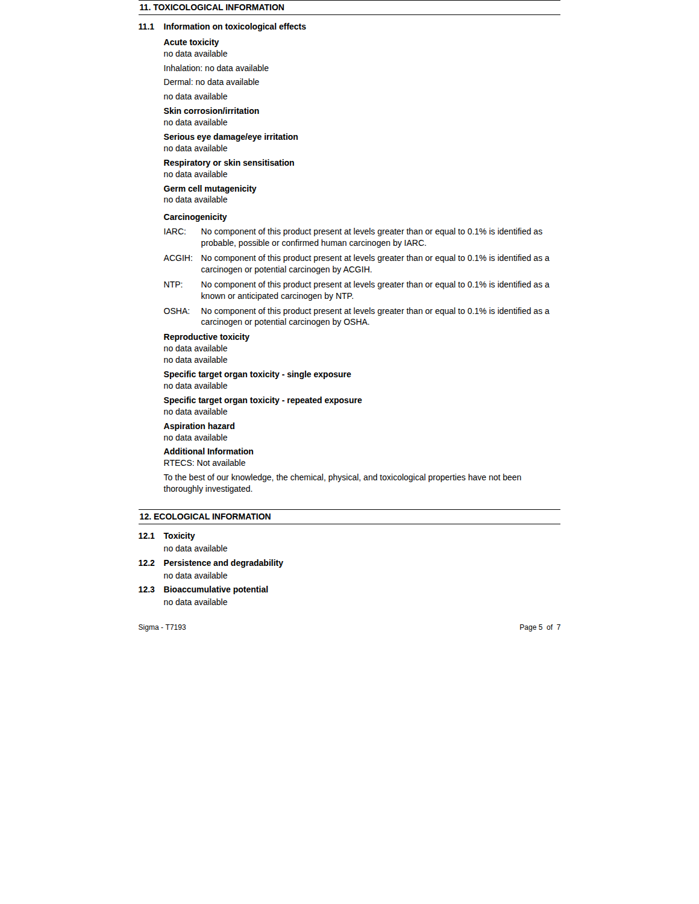11. TOXICOLOGICAL INFORMATION
11.1
Information on toxicological effects
Acute toxicity
no data available
Inhalation: no data available
Dermal: no data available
no data available
Skin corrosion/irritation
no data available
Serious eye damage/eye irritation
no data available
Respiratory or skin sensitisation
no data available
Germ cell mutagenicity
no data available
Carcinogenicity
| IARC: | No component of this product present at levels greater than or equal to 0.1% is identified as probable, possible or confirmed human carcinogen by IARC. |
| ACGIH: | No component of this product present at levels greater than or equal to 0.1% is identified as a carcinogen or potential carcinogen by ACGIH. |
| NTP: | No component of this product present at levels greater than or equal to 0.1% is identified as a known or anticipated carcinogen by NTP. |
| OSHA: | No component of this product present at levels greater than or equal to 0.1% is identified as a carcinogen or potential carcinogen by OSHA. |
Reproductive toxicity
no data available
no data available
Specific target organ toxicity - single exposure
no data available
Specific target organ toxicity - repeated exposure
no data available
Aspiration hazard
no data available
Additional Information
RTECS: Not available
To the best of our knowledge, the chemical, physical, and toxicological properties have not been thoroughly investigated.
12. ECOLOGICAL INFORMATION
12.1
Toxicity
no data available
12.2
Persistence and degradability
no data available
12.3
Bioaccumulative potential
no data available
Sigma - T7193
Page 5 of 7